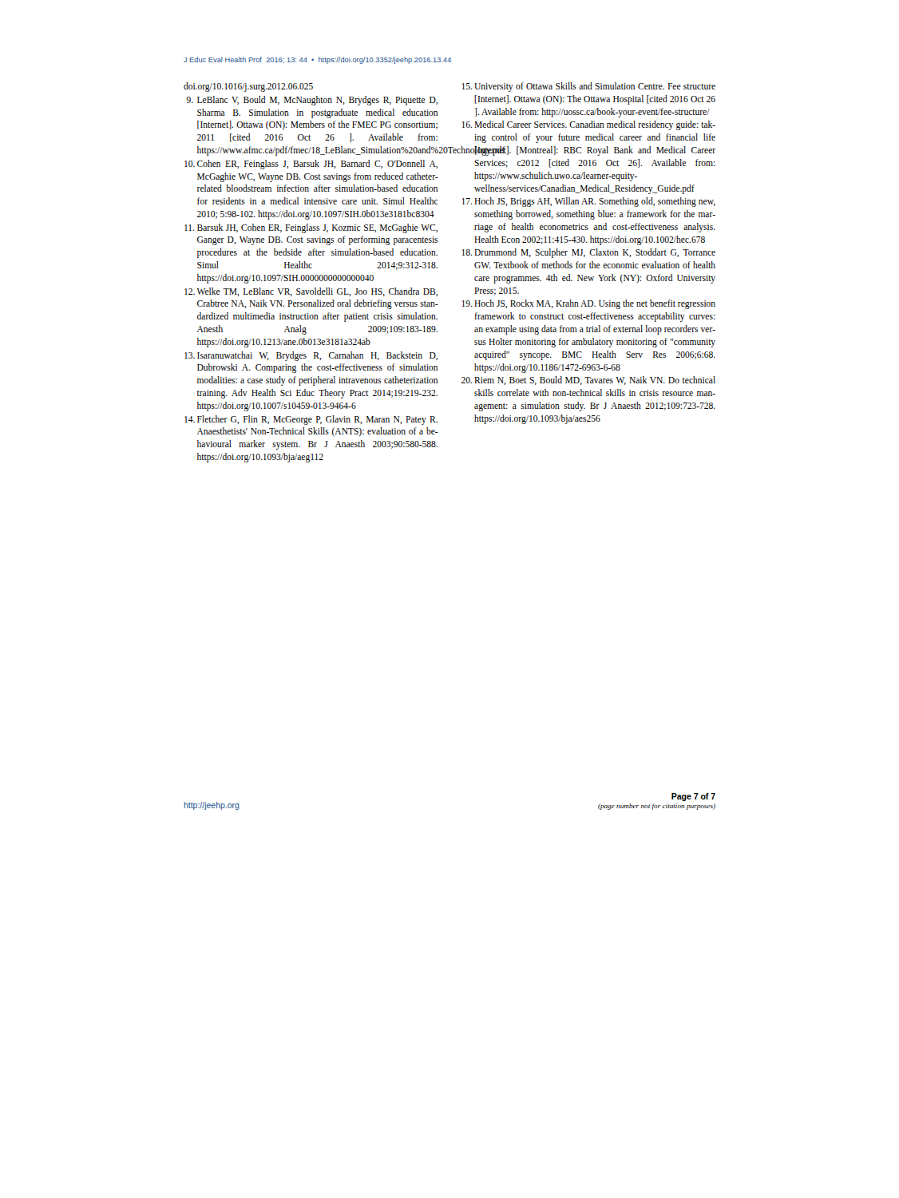J Educ Eval Health Prof 2016; 13: 44 • https://doi.org/10.3352/jeehp.2016.13.44
doi.org/10.1016/j.surg.2012.06.025
9. LeBlanc V, Bould M, McNaughton N, Brydges R, Piquette D, Sharma B. Simulation in postgraduate medical education [Internet]. Ottawa (ON): Members of the FMEC PG consortium; 2011 [cited 2016 Oct 26 ]. Available from: https://www.afmc.ca/pdf/fmec/18_LeBlanc_Simulation%20and%20Technology.pdf
10. Cohen ER, Feinglass J, Barsuk JH, Barnard C, O'Donnell A, McGaghie WC, Wayne DB. Cost savings from reduced catheter-related bloodstream infection after simulation-based education for residents in a medical intensive care unit. Simul Healthc 2010; 5:98-102. https://doi.org/10.1097/SIH.0b013e3181bc8304
11. Barsuk JH, Cohen ER, Feinglass J, Kozmic SE, McGaghie WC, Ganger D, Wayne DB. Cost savings of performing paracentesis procedures at the bedside after simulation-based education. Simul Healthc 2014;9:312-318. https://doi.org/10.1097/SIH.0000000000000040
12. Welke TM, LeBlanc VR, Savoldelli GL, Joo HS, Chandra DB, Crabtree NA, Naik VN. Personalized oral debriefing versus standardized multimedia instruction after patient crisis simulation. Anesth Analg 2009;109:183-189. https://doi.org/10.1213/ane.0b013e3181a324ab
13. Isaranuwatchai W, Brydges R, Carnahan H, Backstein D, Dubrowski A. Comparing the cost-effectiveness of simulation modalities: a case study of peripheral intravenous catheterization training. Adv Health Sci Educ Theory Pract 2014;19:219-232. https://doi.org/10.1007/s10459-013-9464-6
14. Fletcher G, Flin R, McGeorge P, Glavin R, Maran N, Patey R. Anaesthetists' Non-Technical Skills (ANTS): evaluation of a behavioural marker system. Br J Anaesth 2003;90:580-588. https://doi.org/10.1093/bja/aeg112
15. University of Ottawa Skills and Simulation Centre. Fee structure [Internet]. Ottawa (ON): The Ottawa Hospital [cited 2016 Oct 26 ]. Available from: http://uossc.ca/book-your-event/fee-structure/
16. Medical Career Services. Canadian medical residency guide: taking control of your future medical career and financial life [Internet]. [Montreal]: RBC Royal Bank and Medical Career Services; c2012 [cited 2016 Oct 26]. Available from: https://www.schulich.uwo.ca/learner-equity-wellness/services/Canadian_Medical_Residency_Guide.pdf
17. Hoch JS, Briggs AH, Willan AR. Something old, something new, something borrowed, something blue: a framework for the marriage of health econometrics and cost-effectiveness analysis. Health Econ 2002;11:415-430. https://doi.org/10.1002/hec.678
18. Drummond M, Sculpher MJ, Claxton K, Stoddart G, Torrance GW. Textbook of methods for the economic evaluation of health care programmes. 4th ed. New York (NY): Oxford University Press; 2015.
19. Hoch JS, Rockx MA, Krahn AD. Using the net benefit regression framework to construct cost-effectiveness acceptability curves: an example using data from a trial of external loop recorders versus Holter monitoring for ambulatory monitoring of "community acquired" syncope. BMC Health Serv Res 2006;6:68. https://doi.org/10.1186/1472-6963-6-68
20. Riem N, Boet S, Bould MD, Tavares W, Naik VN. Do technical skills correlate with non-technical skills in crisis resource management: a simulation study. Br J Anaesth 2012;109:723-728. https://doi.org/10.1093/bja/aes256
http://jeehp.org
Page 7 of 7
(page number not for citation purposes)